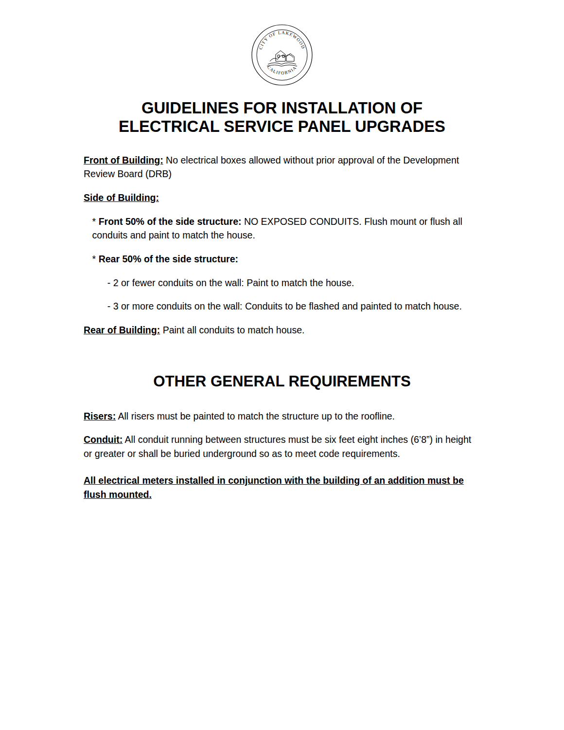CITY OF LAKEWOOD CALIFORNIA
GUIDELINES FOR INSTALLATION OF
ELECTRICAL SERVICE PANEL UPGRADES
Front of Building: No electrical boxes allowed without prior approval of the Development Review Board (DRB)
Side of Building:
Front 50% of the side structure: NO EXPOSED CONDUITS. Flush mount or flush all conduits and paint to match the house.
Rear 50% of the side structure:
2 or fewer conduits on the wall: Paint to match the house.
3 or more conduits on the wall: Conduits to be flashed and painted to match house.
Rear of Building: Paint all conduits to match house.
OTHER GENERAL REQUIREMENTS
Risers: All risers must be painted to match the structure up to the roofline.
Conduit: All conduit running between structures must be six feet eight inches (6’8”) in height or greater or shall be buried underground so as to meet code requirements.
All electrical meters installed in conjunction with the building of an addition must be flush mounted.